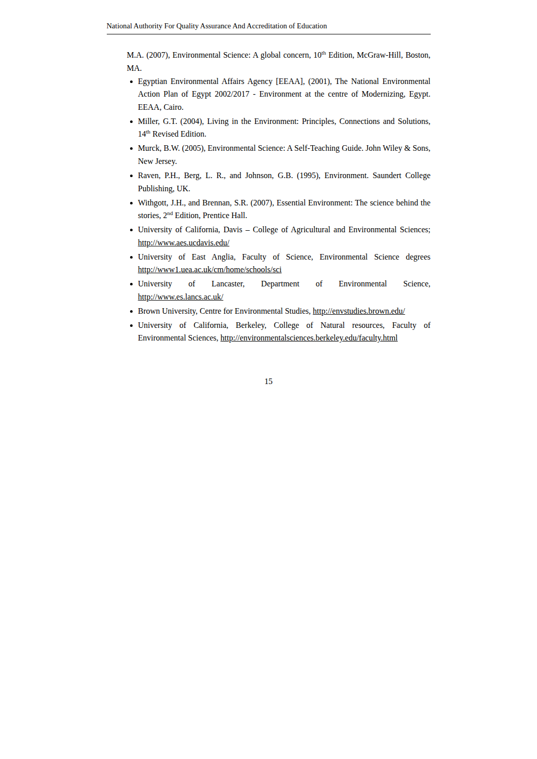National Authority For Quality Assurance And Accreditation of Education
M.A. (2007), Environmental Science: A global concern, 10th Edition, McGraw-Hill, Boston, MA.
Egyptian Environmental Affairs Agency [EEAA], (2001), The National Environmental Action Plan of Egypt 2002/2017 - Environment at the centre of Modernizing, Egypt. EEAA, Cairo.
Miller, G.T. (2004), Living in the Environment: Principles, Connections and Solutions, 14th Revised Edition.
Murck, B.W. (2005), Environmental Science: A Self-Teaching Guide. John Wiley & Sons, New Jersey.
Raven, P.H., Berg, L. R., and Johnson, G.B. (1995), Environment. Saundert College Publishing, UK.
Withgott, J.H., and Brennan, S.R. (2007), Essential Environment: The science behind the stories, 2nd Edition, Prentice Hall.
University of California, Davis – College of Agricultural and Environmental Sciences; http://www.aes.ucdavis.edu/
University of East Anglia, Faculty of Science, Environmental Science degrees http://www1.uea.ac.uk/cm/home/schools/sci
University of Lancaster, Department of Environmental Science, http://www.es.lancs.ac.uk/
Brown University, Centre for Environmental Studies, http://envstudies.brown.edu/
University of California, Berkeley, College of Natural resources, Faculty of Environmental Sciences, http://environmentalsciences.berkeley.edu/faculty.html
15